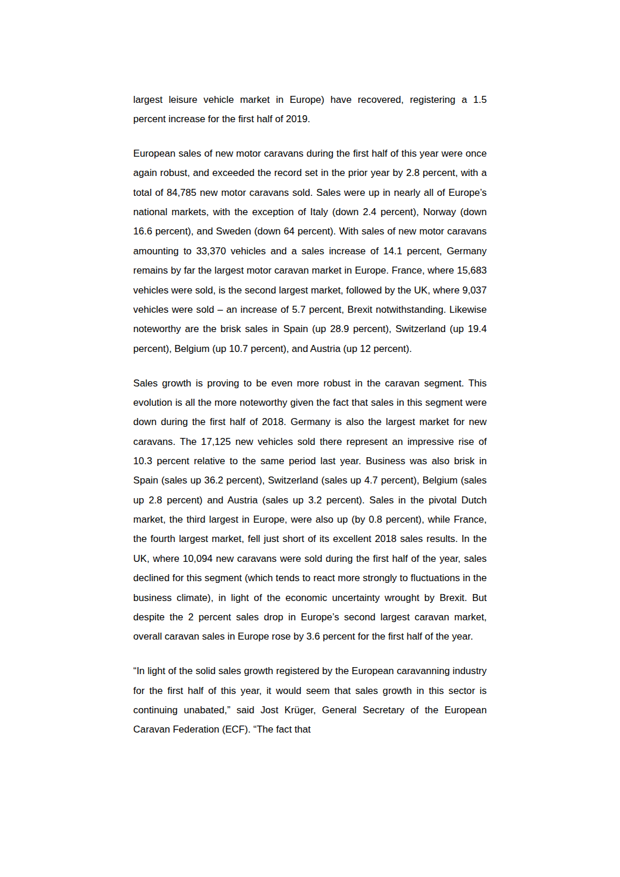largest leisure vehicle market in Europe) have recovered, registering a 1.5 percent increase for the first half of 2019.
European sales of new motor caravans during the first half of this year were once again robust, and exceeded the record set in the prior year by 2.8 percent, with a total of 84,785 new motor caravans sold. Sales were up in nearly all of Europe’s national markets, with the exception of Italy (down 2.4 percent), Norway (down 16.6 percent), and Sweden (down 64 percent). With sales of new motor caravans amounting to 33,370 vehicles and a sales increase of 14.1 percent, Germany remains by far the largest motor caravan market in Europe. France, where 15,683 vehicles were sold, is the second largest market, followed by the UK, where 9,037 vehicles were sold – an increase of 5.7 percent, Brexit notwithstanding. Likewise noteworthy are the brisk sales in Spain (up 28.9 percent), Switzerland (up 19.4 percent), Belgium (up 10.7 percent), and Austria (up 12 percent).
Sales growth is proving to be even more robust in the caravan segment. This evolution is all the more noteworthy given the fact that sales in this segment were down during the first half of 2018. Germany is also the largest market for new caravans. The 17,125 new vehicles sold there represent an impressive rise of 10.3 percent relative to the same period last year. Business was also brisk in Spain (sales up 36.2 percent), Switzerland (sales up 4.7 percent), Belgium (sales up 2.8 percent) and Austria (sales up 3.2 percent). Sales in the pivotal Dutch market, the third largest in Europe, were also up (by 0.8 percent), while France, the fourth largest market, fell just short of its excellent 2018 sales results. In the UK, where 10,094 new caravans were sold during the first half of the year, sales declined for this segment (which tends to react more strongly to fluctuations in the business climate), in light of the economic uncertainty wrought by Brexit. But despite the 2 percent sales drop in Europe’s second largest caravan market, overall caravan sales in Europe rose by 3.6 percent for the first half of the year.
“In light of the solid sales growth registered by the European caravanning industry for the first half of this year, it would seem that sales growth in this sector is continuing unabated,” said Jost Krüger, General Secretary of the European Caravan Federation (ECF). “The fact that